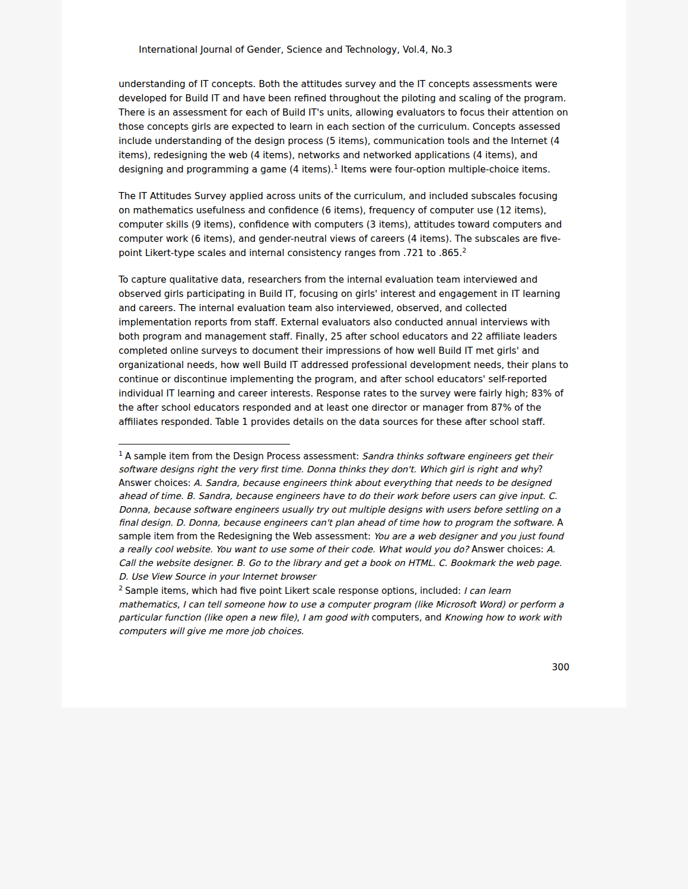International Journal of Gender, Science and Technology, Vol.4, No.3
understanding of IT concepts. Both the attitudes survey and the IT concepts assessments were developed for Build IT and have been refined throughout the piloting and scaling of the program. There is an assessment for each of Build IT's units, allowing evaluators to focus their attention on those concepts girls are expected to learn in each section of the curriculum. Concepts assessed include understanding of the design process (5 items), communication tools and the Internet (4 items), redesigning the web (4 items), networks and networked applications (4 items), and designing and programming a game (4 items).1 Items were four-option multiple-choice items.
The IT Attitudes Survey applied across units of the curriculum, and included subscales focusing on mathematics usefulness and confidence (6 items), frequency of computer use (12 items), computer skills (9 items), confidence with computers (3 items), attitudes toward computers and computer work (6 items), and gender-neutral views of careers (4 items). The subscales are five-point Likert-type scales and internal consistency ranges from .721 to .865.2
To capture qualitative data, researchers from the internal evaluation team interviewed and observed girls participating in Build IT, focusing on girls' interest and engagement in IT learning and careers. The internal evaluation team also interviewed, observed, and collected implementation reports from staff. External evaluators also conducted annual interviews with both program and management staff. Finally, 25 after school educators and 22 affiliate leaders completed online surveys to document their impressions of how well Build IT met girls' and organizational needs, how well Build IT addressed professional development needs, their plans to continue or discontinue implementing the program, and after school educators' self-reported individual IT learning and career interests. Response rates to the survey were fairly high; 83% of the after school educators responded and at least one director or manager from 87% of the affiliates responded. Table 1 provides details on the data sources for these after school staff.
1 A sample item from the Design Process assessment: Sandra thinks software engineers get their software designs right the very first time. Donna thinks they don't. Which girl is right and why? Answer choices: A. Sandra, because engineers think about everything that needs to be designed ahead of time. B. Sandra, because engineers have to do their work before users can give input. C. Donna, because software engineers usually try out multiple designs with users before settling on a final design. D. Donna, because engineers can't plan ahead of time how to program the software. A sample item from the Redesigning the Web assessment: You are a web designer and you just found a really cool website. You want to use some of their code. What would you do? Answer choices: A. Call the website designer. B. Go to the library and get a book on HTML. C. Bookmark the web page. D. Use View Source in your Internet browser
2 Sample items, which had five point Likert scale response options, included: I can learn mathematics, I can tell someone how to use a computer program (like Microsoft Word) or perform a particular function (like open a new file), I am good with computers, and Knowing how to work with computers will give me more job choices.
300